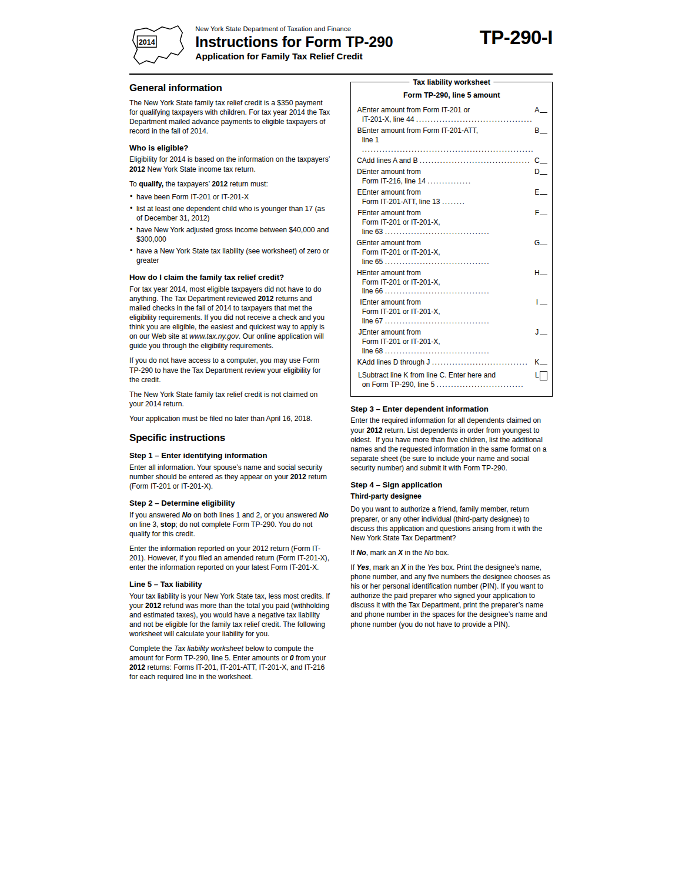2014
New York State Department of Taxation and Finance
Instructions for Form TP-290
Application for Family Tax Relief Credit
TP-290-I
General information
The New York State family tax relief credit is a $350 payment for qualifying taxpayers with children. For tax year 2014 the Tax Department mailed advance payments to eligible taxpayers of record in the fall of 2014.
Who is eligible?
Eligibility for 2014 is based on the information on the taxpayers’ 2012 New York State income tax return.
To qualify, the taxpayers’ 2012 return must:
have been Form IT-201 or IT-201-X
list at least one dependent child who is younger than 17 (as of December 31, 2012)
have New York adjusted gross income between $40,000 and $300,000
have a New York State tax liability (see worksheet) of zero or greater
How do I claim the family tax relief credit?
For tax year 2014, most eligible taxpayers did not have to do anything. The Tax Department reviewed 2012 returns and mailed checks in the fall of 2014 to taxpayers that met the eligibility requirements. If you did not receive a check and you think you are eligible, the easiest and quickest way to apply is on our Web site at www.tax.ny.gov. Our online application will guide you through the eligibility requirements.
If you do not have access to a computer, you may use Form TP-290 to have the Tax Department review your eligibility for the credit.
The New York State family tax relief credit is not claimed on your 2014 return.
Your application must be filed no later than April 16, 2018.
Specific instructions
Step 1 – Enter identifying information
Enter all information. Your spouse’s name and social security number should be entered as they appear on your 2012 return (Form IT-201 or IT-201-X).
Step 2 – Determine eligibility
If you answered No on both lines 1 and 2, or you answered No on line 3, stop; do not complete Form TP-290. You do not qualify for this credit.
Enter the information reported on your 2012 return (Form IT-201). However, if you filed an amended return (Form IT-201-X), enter the information reported on your latest Form IT-201-X.
Line 5 – Tax liability
Your tax liability is your New York State tax, less most credits. If your 2012 refund was more than the total you paid (withholding and estimated taxes), you would have a negative tax liability and not be eligible for the family tax relief credit. The following worksheet will calculate your liability for you.
Complete the Tax liability worksheet below to compute the amount for Form TP-290, line 5. Enter amounts or 0 from your 2012 returns: Forms IT-201, IT-201-ATT, IT-201-X, and IT-216 for each required line in the worksheet.
Tax liability worksheet
Form TP-290, line 5 amount
| A | Enter amount from Form IT-201 or IT-201-X, line 44 ........................................ | A | |
| B | Enter amount from Form IT-201-ATT, line 1 ........................................................... | B | |
| C | Add lines A and B ...................................... | C | |
| D | Enter amount from Form IT-216, line 14 ............... | D | |
| E | Enter amount from Form IT-201-ATT, line 13 ........ | E | |
| F | Enter amount from Form IT-201 or IT-201-X, line 63 .................................... | F | |
| G | Enter amount from Form IT-201 or IT-201-X, line 65 .................................... | G | |
| H | Enter amount from Form IT-201 or IT-201-X, line 66 .................................... | H | |
| I | Enter amount from Form IT-201 or IT-201-X, line 67 .................................... | I | |
| J | Enter amount from Form IT-201 or IT-201-X, line 68 .................................... | J | |
| K | Add lines D through J ................................. | K | |
| L | Subtract line K from line C. Enter here and on Form TP-290, line 5 .............................. | L | |
Step 3 – Enter dependent information
Enter the required information for all dependents claimed on your 2012 return. List dependents in order from youngest to oldest. If you have more than five children, list the additional names and the requested information in the same format on a separate sheet (be sure to include your name and social security number) and submit it with Form TP-290.
Step 4 – Sign application
Third-party designee
Do you want to authorize a friend, family member, return preparer, or any other individual (third-party designee) to discuss this application and questions arising from it with the New York State Tax Department?
If No, mark an X in the No box.
If Yes, mark an X in the Yes box. Print the designee’s name, phone number, and any five numbers the designee chooses as his or her personal identification number (PIN). If you want to authorize the paid preparer who signed your application to discuss it with the Tax Department, print the preparer’s name and phone number in the spaces for the designee’s name and phone number (you do not have to provide a PIN).